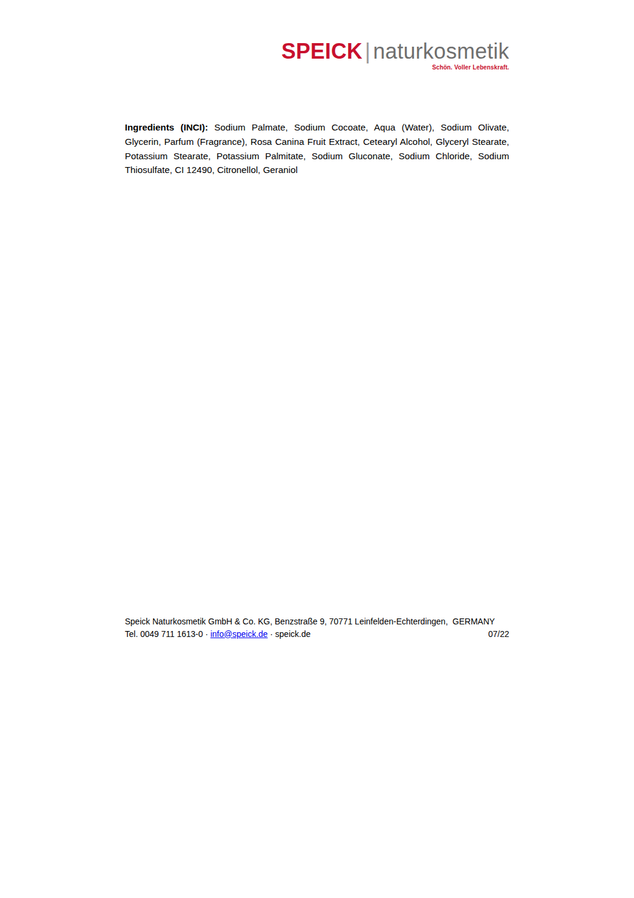SPEICK|naturkosmetik
Schön. Voller Lebenskraft.
Ingredients (INCI): Sodium Palmate, Sodium Cocoate, Aqua (Water), Sodium Olivate, Glycerin, Parfum (Fragrance), Rosa Canina Fruit Extract, Cetearyl Alcohol, Glyceryl Stearate, Potassium Stearate, Potassium Palmitate, Sodium Gluconate, Sodium Chloride, Sodium Thiosulfate, CI 12490, Citronellol, Geraniol
Speick Naturkosmetik GmbH & Co. KG, Benzstraße 9, 70771 Leinfelden-Echterdingen, GERMANY
Tel. 0049 711 1613-0 · info@speick.de · speick.de 07/22